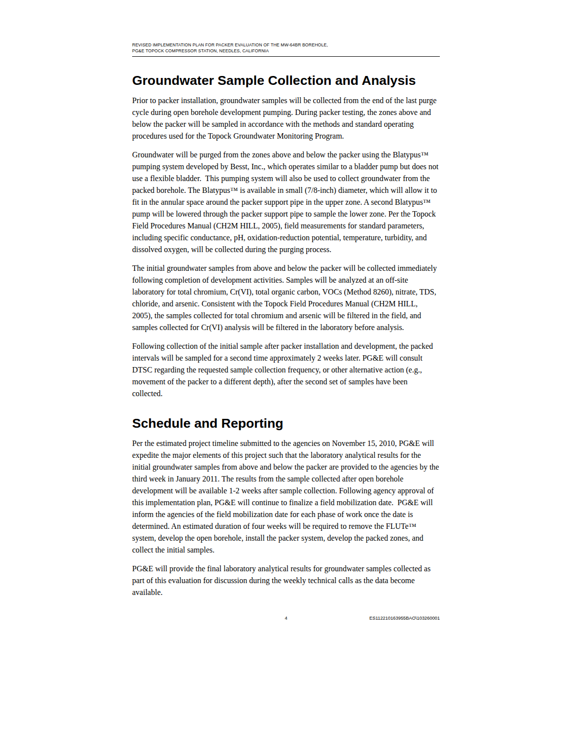Revised Implementation Plan for Packer Evaluation of the MW-64BR Borehole,
PG&E Topock Compressor Station, Needles, California
Groundwater Sample Collection and Analysis
Prior to packer installation, groundwater samples will be collected from the end of the last purge cycle during open borehole development pumping. During packer testing, the zones above and below the packer will be sampled in accordance with the methods and standard operating procedures used for the Topock Groundwater Monitoring Program.
Groundwater will be purged from the zones above and below the packer using the Blatypus™ pumping system developed by Besst, Inc., which operates similar to a bladder pump but does not use a flexible bladder. This pumping system will also be used to collect groundwater from the packed borehole. The Blatypus™ is available in small (7/8-inch) diameter, which will allow it to fit in the annular space around the packer support pipe in the upper zone. A second Blatypus™ pump will be lowered through the packer support pipe to sample the lower zone. Per the Topock Field Procedures Manual (CH2M HILL, 2005), field measurements for standard parameters, including specific conductance, pH, oxidation-reduction potential, temperature, turbidity, and dissolved oxygen, will be collected during the purging process.
The initial groundwater samples from above and below the packer will be collected immediately following completion of development activities. Samples will be analyzed at an off-site laboratory for total chromium, Cr(VI), total organic carbon, VOCs (Method 8260), nitrate, TDS, chloride, and arsenic. Consistent with the Topock Field Procedures Manual (CH2M HILL, 2005), the samples collected for total chromium and arsenic will be filtered in the field, and samples collected for Cr(VI) analysis will be filtered in the laboratory before analysis.
Following collection of the initial sample after packer installation and development, the packed intervals will be sampled for a second time approximately 2 weeks later. PG&E will consult DTSC regarding the requested sample collection frequency, or other alternative action (e.g., movement of the packer to a different depth), after the second set of samples have been collected.
Schedule and Reporting
Per the estimated project timeline submitted to the agencies on November 15, 2010, PG&E will expedite the major elements of this project such that the laboratory analytical results for the initial groundwater samples from above and below the packer are provided to the agencies by the third week in January 2011. The results from the sample collected after open borehole development will be available 1-2 weeks after sample collection. Following agency approval of this implementation plan, PG&E will continue to finalize a field mobilization date. PG&E will inform the agencies of the field mobilization date for each phase of work once the date is determined. An estimated duration of four weeks will be required to remove the FLUTe™ system, develop the open borehole, install the packer system, develop the packed zones, and collect the initial samples.
PG&E will provide the final laboratory analytical results for groundwater samples collected as part of this evaluation for discussion during the weekly technical calls as the data become available.
4
ES112210163955BAO\103260001